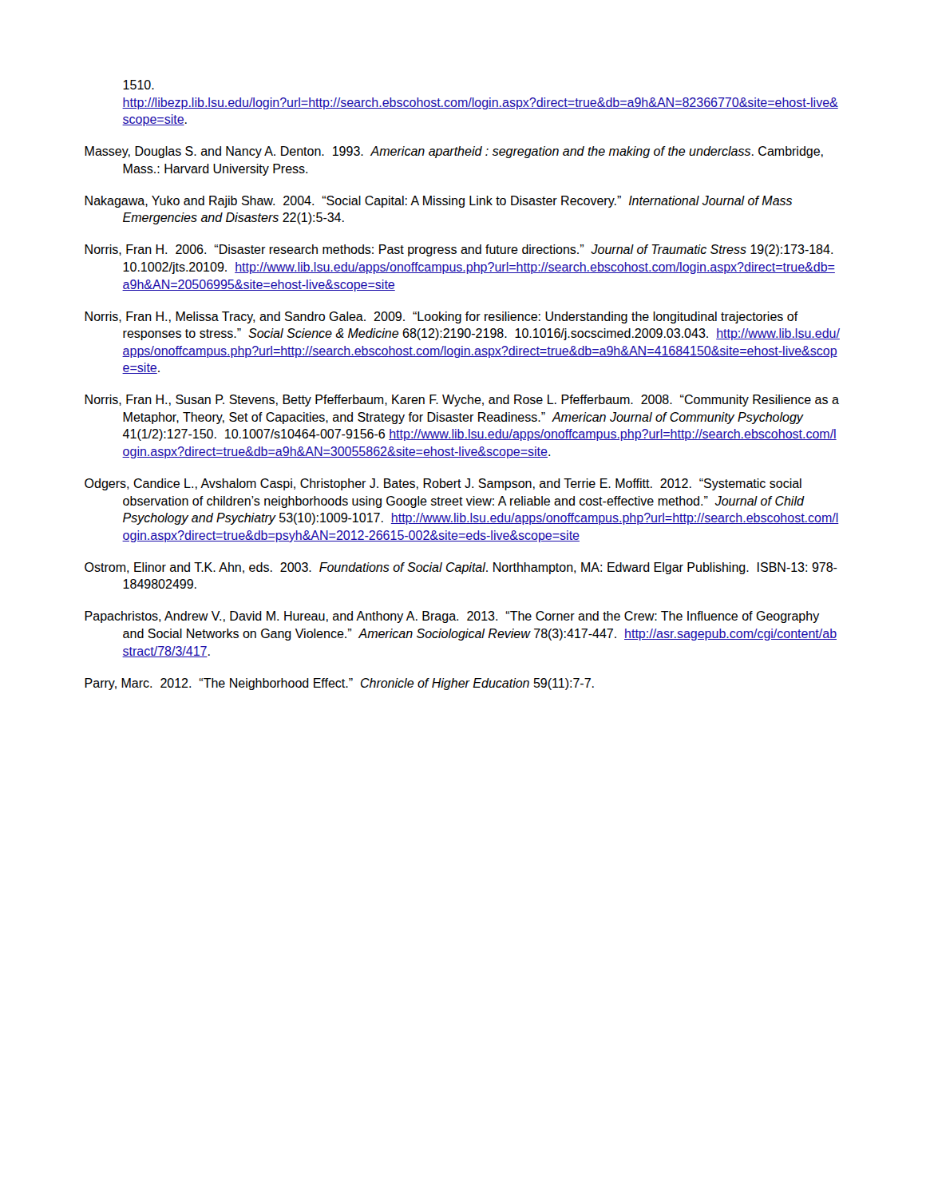1510.
http://libezp.lib.lsu.edu/login?url=http://search.ebscohost.com/login.aspx?direct=true&db=a9h&AN=82366770&site=ehost-live&scope=site.
Massey, Douglas S. and Nancy A. Denton. 1993. American apartheid : segregation and the making of the underclass. Cambridge, Mass.: Harvard University Press.
Nakagawa, Yuko and Rajib Shaw. 2004. “Social Capital: A Missing Link to Disaster Recovery.” International Journal of Mass Emergencies and Disasters 22(1):5-34.
Norris, Fran H. 2006. “Disaster research methods: Past progress and future directions.” Journal of Traumatic Stress 19(2):173-184. 10.1002/jts.20109. http://www.lib.lsu.edu/apps/onoffcampus.php?url=http://search.ebscohost.com/login.aspx?direct=true&db=a9h&AN=20506995&site=ehost-live&scope=site
Norris, Fran H., Melissa Tracy, and Sandro Galea. 2009. “Looking for resilience: Understanding the longitudinal trajectories of responses to stress.” Social Science & Medicine 68(12):2190-2198. 10.1016/j.socscimed.2009.03.043. http://www.lib.lsu.edu/apps/onoffcampus.php?url=http://search.ebscohost.com/login.aspx?direct=true&db=a9h&AN=41684150&site=ehost-live&scope=site.
Norris, Fran H., Susan P. Stevens, Betty Pfefferbaum, Karen F. Wyche, and Rose L. Pfefferbaum. 2008. “Community Resilience as a Metaphor, Theory, Set of Capacities, and Strategy for Disaster Readiness.” American Journal of Community Psychology 41(1/2):127-150. 10.1007/s10464-007-9156-6 http://www.lib.lsu.edu/apps/onoffcampus.php?url=http://search.ebscohost.com/login.aspx?direct=true&db=a9h&AN=30055862&site=ehost-live&scope=site.
Odgers, Candice L., Avshalom Caspi, Christopher J. Bates, Robert J. Sampson, and Terrie E. Moffitt. 2012. “Systematic social observation of children’s neighborhoods using Google street view: A reliable and cost-effective method.” Journal of Child Psychology and Psychiatry 53(10):1009-1017. http://www.lib.lsu.edu/apps/onoffcampus.php?url=http://search.ebscohost.com/login.aspx?direct=true&db=psyh&AN=2012-26615-002&site=eds-live&scope=site
Ostrom, Elinor and T.K. Ahn, eds. 2003. Foundations of Social Capital. Northhampton, MA: Edward Elgar Publishing. ISBN-13: 978-1849802499.
Papachristos, Andrew V., David M. Hureau, and Anthony A. Braga. 2013. “The Corner and the Crew: The Influence of Geography and Social Networks on Gang Violence.” American Sociological Review 78(3):417-447. http://asr.sagepub.com/cgi/content/abstract/78/3/417.
Parry, Marc. 2012. “The Neighborhood Effect.” Chronicle of Higher Education 59(11):7-7.